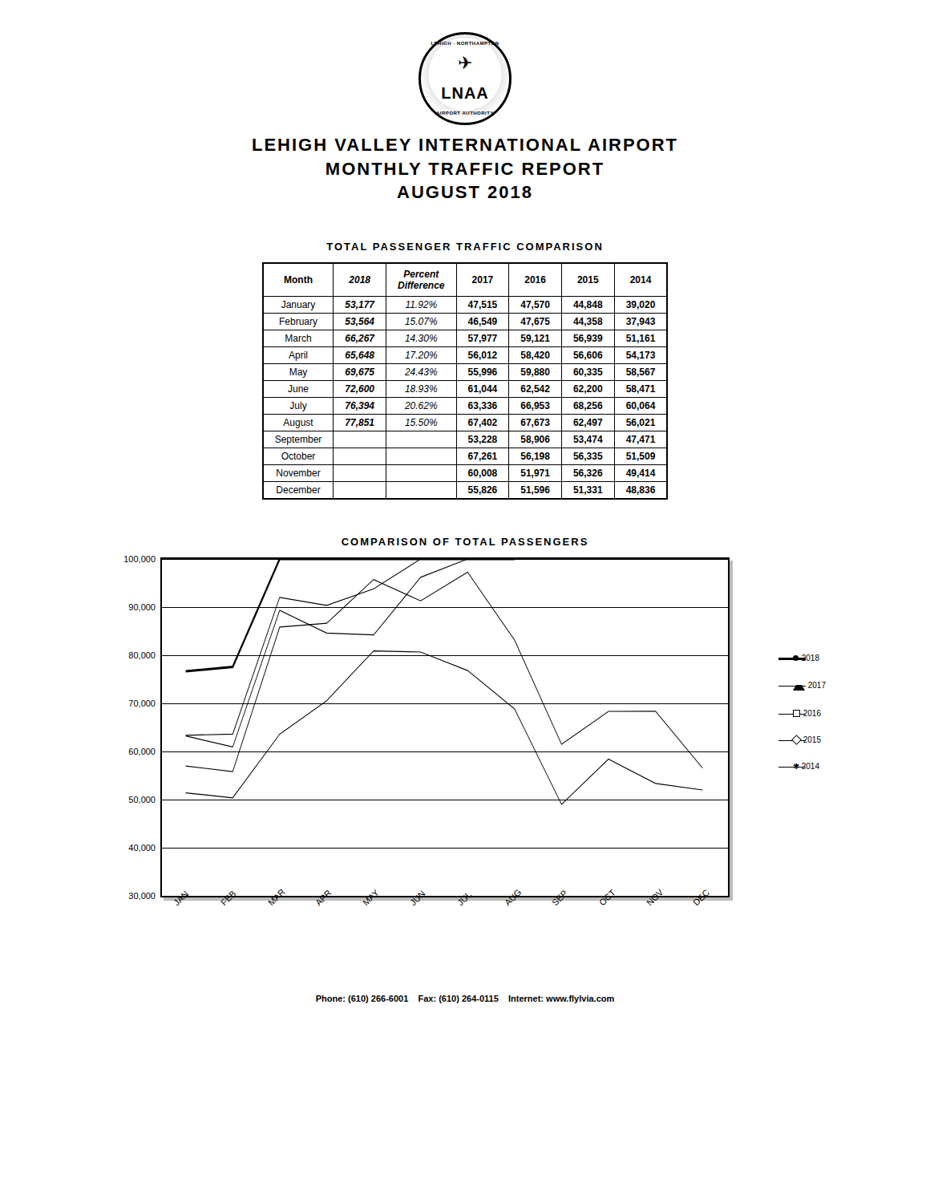LEHIGH · NORTHAMPTON ✈ LNAA AIRPORT AUTHORITY
LEHIGH VALLEY INTERNATIONAL AIRPORT
MONTHLY TRAFFIC REPORT
AUGUST 2018
TOTAL PASSENGER TRAFFIC COMPARISON
| Month | 2018 | Percent Difference | 2017 | 2016 | 2015 | 2014 |
| --- | --- | --- | --- | --- | --- | --- |
| January | 53,177 | 11.92% | 47,515 | 47,570 | 44,848 | 39,020 |
| February | 53,564 | 15.07% | 46,549 | 47,675 | 44,358 | 37,943 |
| March | 66,267 | 14.30% | 57,977 | 59,121 | 56,939 | 51,161 |
| April | 65,648 | 17.20% | 56,012 | 58,420 | 56,606 | 54,173 |
| May | 69,675 | 24.43% | 55,996 | 59,880 | 60,335 | 58,567 |
| June | 72,600 | 18.93% | 61,044 | 62,542 | 62,200 | 58,471 |
| July | 76,394 | 20.62% | 63,336 | 66,953 | 68,256 | 60,064 |
| August | 77,851 | 15.50% | 67,402 | 67,673 | 62,497 | 56,021 |
| September | | | 53,228 | 58,906 | 53,474 | 47,471 |
| October | | | 67,261 | 56,198 | 56,335 | 51,509 |
| November | | | 60,008 | 51,971 | 56,326 | 49,414 |
| December | | | 55,826 | 51,596 | 51,331 | 48,836 |
COMPARISON OF TOTAL PASSENGERS
100,000
90,000
80,000
70,000
60,000
50,000
40,000
30,000
JAN
FEB
MAR
APR
MAY
JUN
JUL
AUG
SEP
OCT
NOV
DEC
2018
2017
2016
2015
✱2014
Phone: (610) 266-6001 Fax: (610) 264-0115 Internet: www.flylvia.com